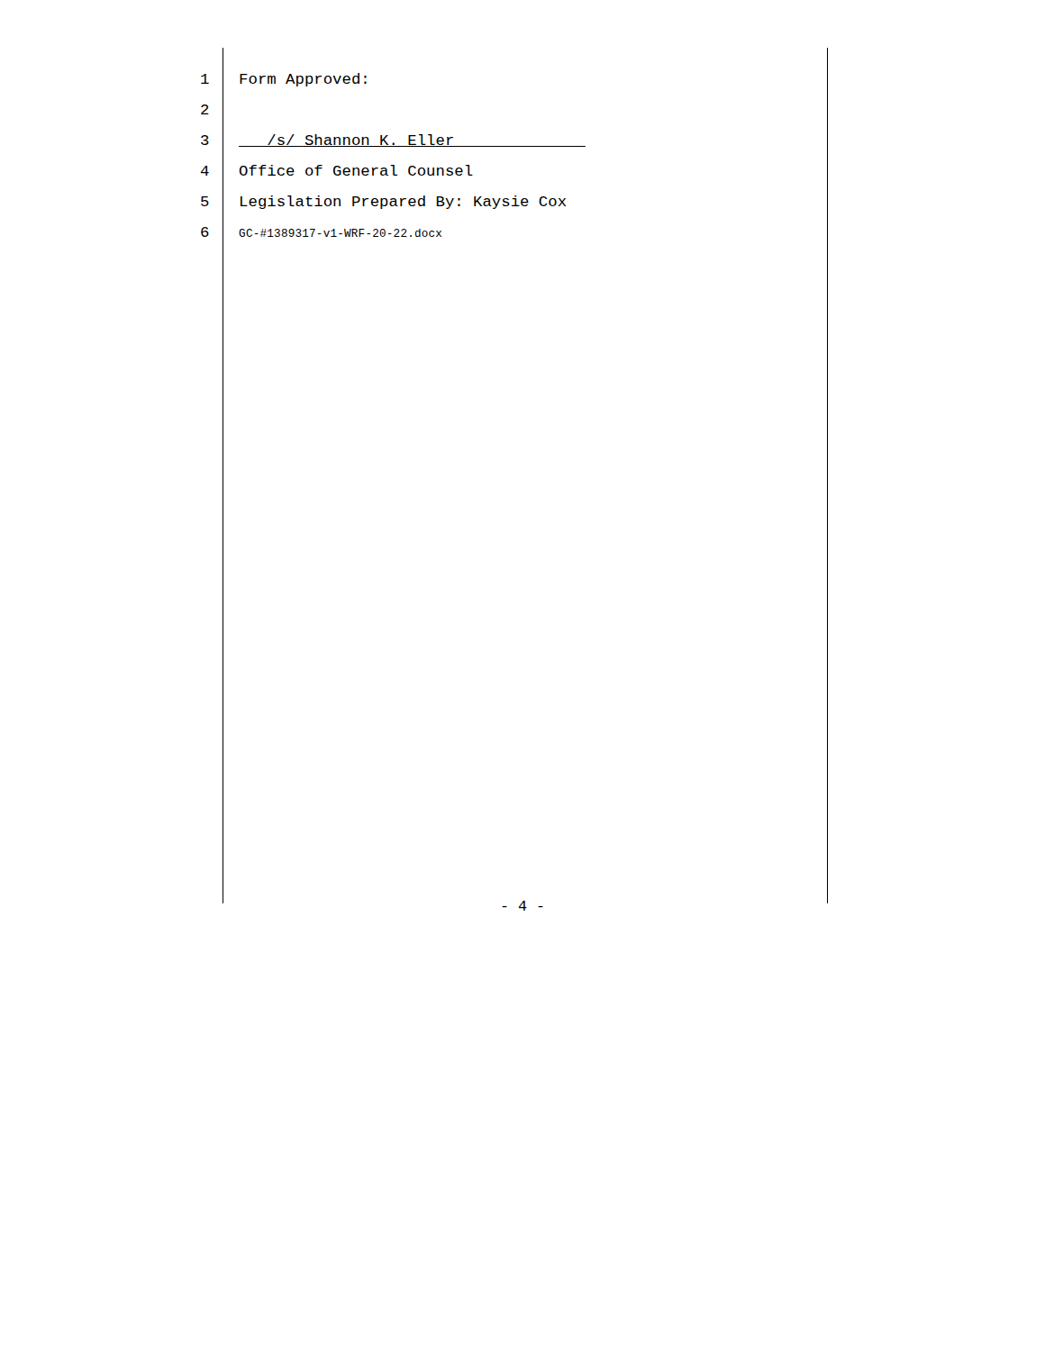1 Form Approved:
2
3 /s/ Shannon K. Eller
4 Office of General Counsel
5 Legislation Prepared By: Kaysie Cox
6 GC-#1389317-v1-WRF-20-22.docx
- 4 -